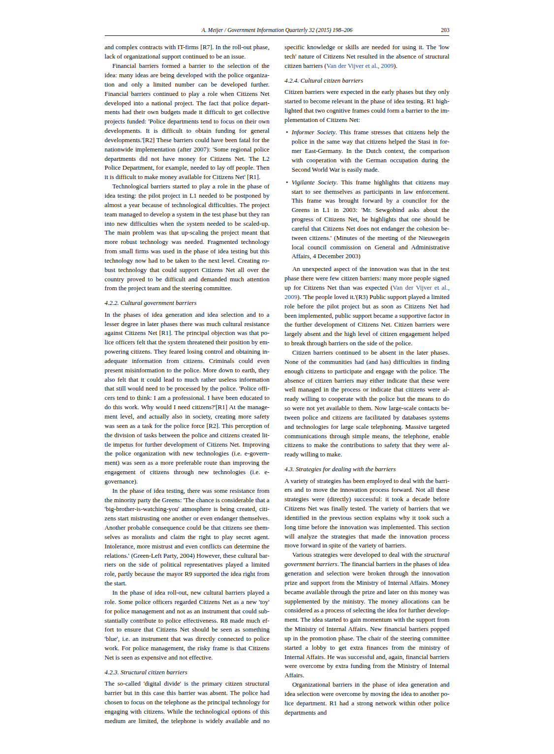A. Meijer / Government Information Quarterly 32 (2015) 198–206 203
and complex contracts with IT-firms [R7]. In the roll-out phase, lack of organizational support continued to be an issue.
Financial barriers formed a barrier to the selection of the idea: many ideas are being developed with the police organization and only a limited number can be developed further. Financial barriers continued to play a role when Citizens Net developed into a national project. The fact that police departments had their own budgets made it difficult to get collective projects funded: 'Police departments tend to focus on their own developments. It is difficult to obtain funding for general developments.'[R2] These barriers could have been fatal for the nationwide implementation (after 2007): 'Some regional police departments did not have money for Citizens Net. The L2 Police Department, for example, needed to lay off people. Then it is difficult to make money available for Citizens Net' [R1].
Technological barriers started to play a role in the phase of idea testing: the pilot project in L1 needed to be postponed by almost a year because of technological difficulties. The project team managed to develop a system in the test phase but they ran into new difficulties when the system needed to be scaled-up. The main problem was that up-scaling the project meant that more robust technology was needed. Fragmented technology from small firms was used in the phase of idea testing but this technology now had to be taken to the next level. Creating robust technology that could support Citizens Net all over the country proved to be difficult and demanded much attention from the project team and the steering committee.
4.2.2. Cultural government barriers
In the phases of idea generation and idea selection and to a lesser degree in later phases there was much cultural resistance against Citizens Net [R1]. The principal objection was that police officers felt that the system threatened their position by empowering citizens. They feared losing control and obtaining inadequate information from citizens. Criminals could even present misinformation to the police. More down to earth, they also felt that it could lead to much rather useless information that still would need to be processed by the police. 'Police officers tend to think: I am a professional. I have been educated to do this work. Why would I need citizens?'[R1] At the management level, and actually also in society, creating more safety was seen as a task for the police force [R2]. This perception of the division of tasks between the police and citizens created little impetus for further development of Citizens Net. Improving the police organization with new technologies (i.e. e-government) was seen as a more preferable route than improving the engagement of citizens through new technologies (i.e. e-governance).
In the phase of idea testing, there was some resistance from the minority party the Greens: 'The chance is considerable that a 'big-brother-is-watching-you' atmosphere is being created, citizens start mistrusting one another or even endanger themselves. Another probable consequence could be that citizens see themselves as moralists and claim the right to play secret agent. Intolerance, more mistrust and even conflicts can determine the relations.' (Green-Left Party, 2004) However, these cultural barriers on the side of political representatives played a limited role, partly because the mayor R9 supported the idea right from the start.
In the phase of idea roll-out, new cultural barriers played a role. Some police officers regarded Citizens Net as a new 'toy' for police management and not as an instrument that could substantially contribute to police effectiveness. R8 made much effort to ensure that Citizens Net should be seen as something 'blue', i.e. an instrument that was directly connected to police work. For police management, the risky frame is that Citizens Net is seen as expensive and not effective.
4.2.3. Structural citizen barriers
The so-called 'digital divide' is the primary citizen structural barrier but in this case this barrier was absent. The police had chosen to focus on the telephone as the principal technology for engaging with citizens. While the technological options of this medium are limited, the telephone is widely available and no specific knowledge or skills are needed for using it. The 'low tech' nature of Citizens Net resulted in the absence of structural citizen barriers (Van der Vijver et al., 2009).
4.2.4. Cultural citizen barriers
Citizen barriers were expected in the early phases but they only started to become relevant in the phase of idea testing. R1 highlighted that two cognitive frames could form a barrier to the implementation of Citizens Net:
Informer Society. This frame stresses that citizens help the police in the same way that citizens helped the Stasi in former East-Germany. In the Dutch context, the comparison with cooperation with the German occupation during the Second World War is easily made.
Vigilante Society. This frame highlights that citizens may start to see themselves as participants in law enforcement. This frame was brought forward by a councilor for the Greens in L1 in 2003: 'Mr. Sewgobind asks about the progress of Citizens Net, he highlights that one should be careful that Citizens Net does not endanger the cohesion between citizens.' (Minutes of the meeting of the Nieuwegein local council commission on General and Administrative Affairs, 4 December 2003)
An unexpected aspect of the innovation was that in the test phase there were few citizen barriers: many more people signed up for Citizens Net than was expected (Van der Vijver et al., 2009). 'The people loved it.'(R3) Public support played a limited role before the pilot project but as soon as Citizens Net had been implemented, public support became a supportive factor in the further development of Citizens Net. Citizen barriers were largely absent and the high level of citizen engagement helped to break through barriers on the side of the police.
Citizen barriers continued to be absent in the later phases. None of the communities had (and has) difficulties in finding enough citizens to participate and engage with the police. The absence of citizen barriers may either indicate that these were well managed in the process or indicate that citizens were already willing to cooperate with the police but the means to do so were not yet available to them. Now large-scale contacts between police and citizens are facilitated by databases systems and technologies for large scale telephoning. Massive targeted communications through simple means, the telephone, enable citizens to make the contributions to safety that they were already willing to make.
4.3. Strategies for dealing with the barriers
A variety of strategies has been employed to deal with the barriers and to move the innovation process forward. Not all these strategies were (directly) successful: it took a decade before Citizens Net was finally tested. The variety of barriers that we identified in the previous section explains why it took such a long time before the innovation was implemented. This section will analyze the strategies that made the innovation process move forward in spite of the variety of barriers.
Various strategies were developed to deal with the structural government barriers. The financial barriers in the phases of idea generation and selection were broken through the innovation prize and support from the Ministry of Internal Affairs. Money became available through the prize and later on this money was supplemented by the ministry. The money allocations can be considered as a process of selecting the idea for further development. The idea started to gain momentum with the support from the Ministry of Internal Affairs. New financial barriers popped up in the promotion phase. The chair of the steering committee started a lobby to get extra finances from the ministry of Internal Affairs. He was successful and, again, financial barriers were overcome by extra funding from the Ministry of Internal Affairs.
Organizational barriers in the phase of idea generation and idea selection were overcome by moving the idea to another police department. R1 had a strong network within other police departments and